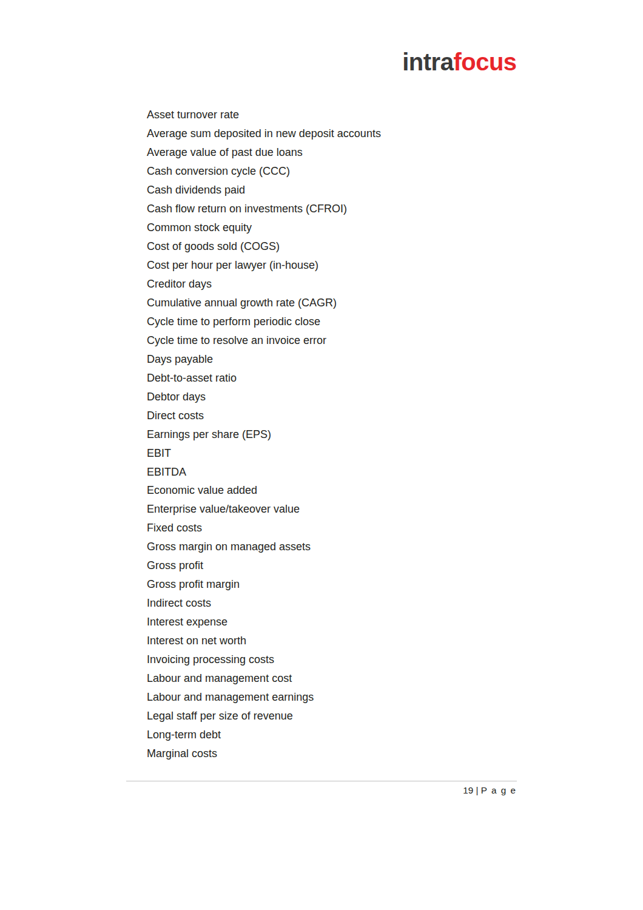intra focus
Asset turnover rate
Average sum deposited in new deposit accounts
Average value of past due loans
Cash conversion cycle (CCC)
Cash dividends paid
Cash flow return on investments (CFROI)
Common stock equity
Cost of goods sold (COGS)
Cost per hour per lawyer (in-house)
Creditor days
Cumulative annual growth rate (CAGR)
Cycle time to perform periodic close
Cycle time to resolve an invoice error
Days payable
Debt-to-asset ratio
Debtor days
Direct costs
Earnings per share (EPS)
EBIT
EBITDA
Economic value added
Enterprise value/takeover value
Fixed costs
Gross margin on managed assets
Gross profit
Gross profit margin
Indirect costs
Interest expense
Interest on net worth
Invoicing processing costs
Labour and management cost
Labour and management earnings
Legal staff per size of revenue
Long-term debt
Marginal costs
19 | P a g e